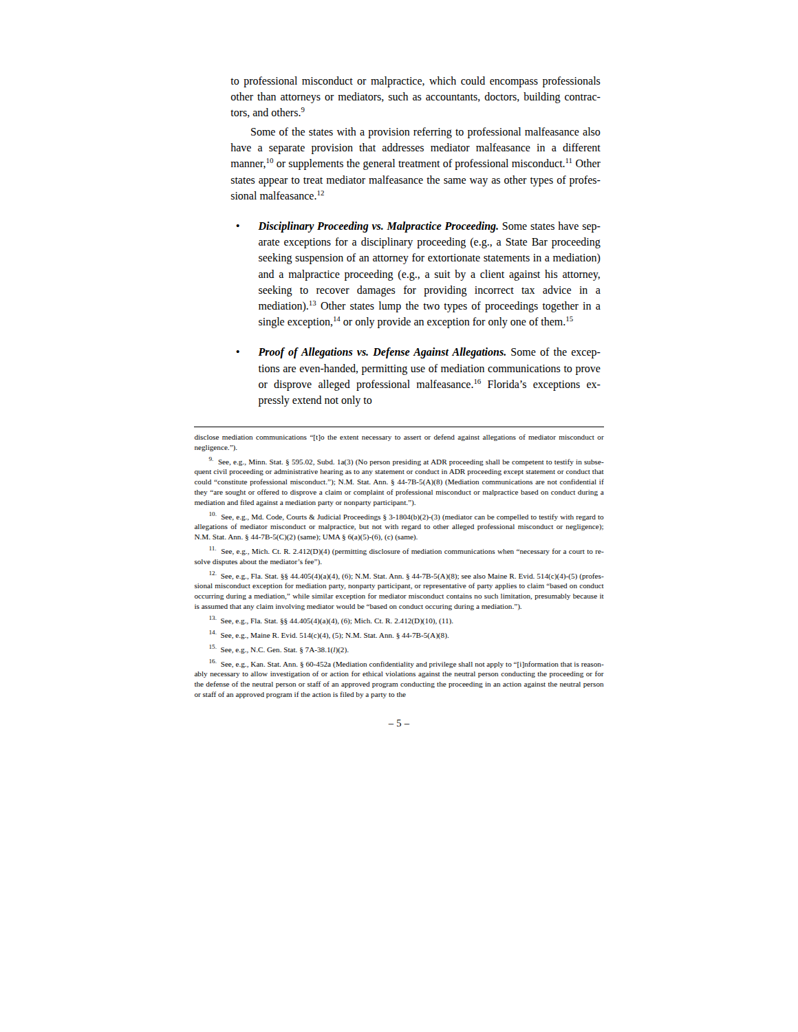to professional misconduct or malpractice, which could encompass professionals other than attorneys or mediators, such as accountants, doctors, building contractors, and others.9
Some of the states with a provision referring to professional malfeasance also have a separate provision that addresses mediator malfeasance in a different manner,10 or supplements the general treatment of professional misconduct.11 Other states appear to treat mediator malfeasance the same way as other types of professional malfeasance.12
Disciplinary Proceeding vs. Malpractice Proceeding. Some states have separate exceptions for a disciplinary proceeding (e.g., a State Bar proceeding seeking suspension of an attorney for extortionate statements in a mediation) and a malpractice proceeding (e.g., a suit by a client against his attorney, seeking to recover damages for providing incorrect tax advice in a mediation).13 Other states lump the two types of proceedings together in a single exception,14 or only provide an exception for only one of them.15
Proof of Allegations vs. Defense Against Allegations. Some of the exceptions are even-handed, permitting use of mediation communications to prove or disprove alleged professional malfeasance.16 Florida’s exceptions expressly extend not only to
disclose mediation communications “[t]o the extent necessary to assert or defend against allegations of mediator misconduct or negligence.”).
9. See, e.g., Minn. Stat. § 595.02, Subd. 1a(3) (No person presiding at ADR proceeding shall be competent to testify in subsequent civil proceeding or administrative hearing as to any statement or conduct in ADR proceeding except statement or conduct that could “constitute professional misconduct.”); N.M. Stat. Ann. § 44-7B-5(A)(8) (Mediation communications are not confidential if they “are sought or offered to disprove a claim or complaint of professional misconduct or malpractice based on conduct during a mediation and filed against a mediation party or nonparty participant.”).
10. See, e.g., Md. Code, Courts & Judicial Proceedings § 3-1804(b)(2)-(3) (mediator can be compelled to testify with regard to allegations of mediator misconduct or malpractice, but not with regard to other alleged professional misconduct or negligence); N.M. Stat. Ann. § 44-7B-5(C)(2) (same); UMA § 6(a)(5)-(6), (c) (same).
11. See, e.g., Mich. Ct. R. 2.412(D)(4) (permitting disclosure of mediation communications when “necessary for a court to resolve disputes about the mediator’s fee”).
12. See, e.g., Fla. Stat. §§ 44.405(4)(a)(4), (6); N.M. Stat. Ann. § 44-7B-5(A)(8); see also Maine R. Evid. 514(c)(4)-(5) (professional misconduct exception for mediation party, nonparty participant, or representative of party applies to claim “based on conduct occurring during a mediation,” while similar exception for mediator misconduct contains no such limitation, presumably because it is assumed that any claim involving mediator would be “based on conduct occuring during a mediation.”).
13. See, e.g., Fla. Stat. §§ 44.405(4)(a)(4), (6); Mich. Ct. R. 2.412(D)(10), (11).
14. See, e.g., Maine R. Evid. 514(c)(4), (5); N.M. Stat. Ann. § 44-7B-5(A)(8).
15. See, e.g., N.C. Gen. Stat. § 7A-38.1(l)(2).
16. See, e.g., Kan. Stat. Ann. § 60-452a (Mediation confidentiality and privilege shall not apply to “[i]nformation that is reasonably necessary to allow investigation of or action for ethical violations against the neutral person conducting the proceeding or for the defense of the neutral person or staff of an approved program conducting the proceeding in an action against the neutral person or staff of an approved program if the action is filed by a party to the
– 5 –